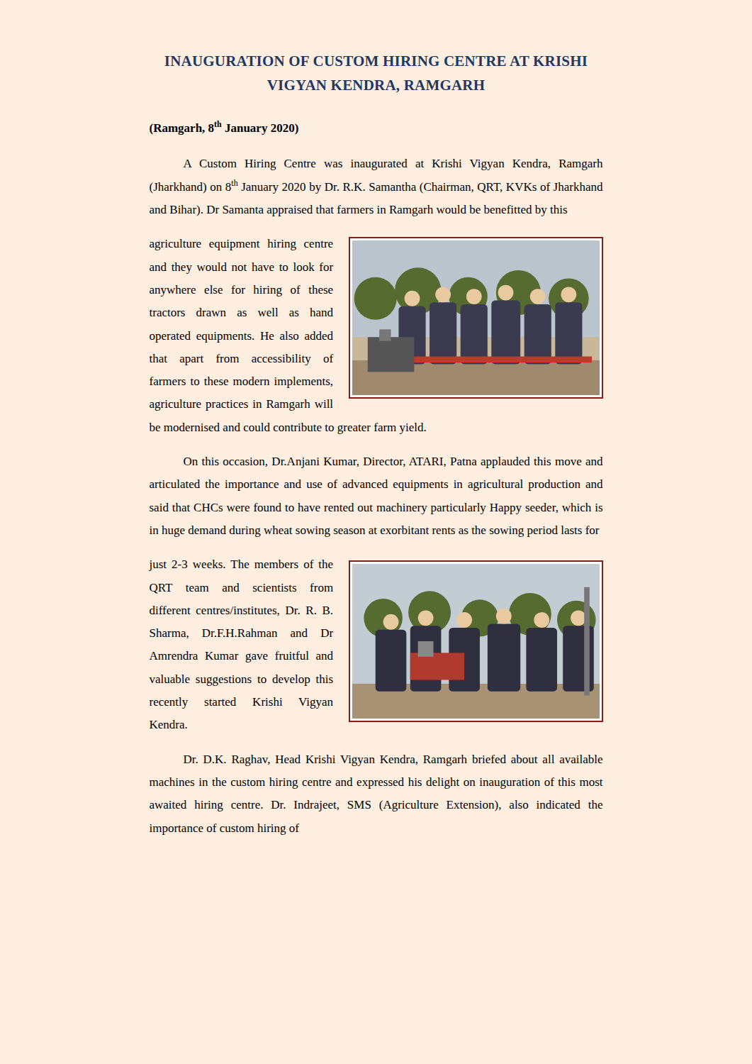INAUGURATION OF CUSTOM HIRING CENTRE AT KRISHI VIGYAN KENDRA, RAMGARH
(Ramgarh, 8th January 2020)
A Custom Hiring Centre was inaugurated at Krishi Vigyan Kendra, Ramgarh (Jharkhand) on 8th January 2020 by Dr. R.K. Samantha (Chairman, QRT, KVKs of Jharkhand and Bihar). Dr Samanta appraised that farmers in Ramgarh would be benefitted by this
agriculture equipment hiring centre and they would not have to look for anywhere else for hiring of these tractors drawn as well as hand operated equipments. He also added that apart from accessibility of farmers to these modern implements, agriculture practices in Ramgarh will be modernised and could contribute to greater farm yield.
On this occasion, Dr.Anjani Kumar, Director, ATARI, Patna applauded this move and articulated the importance and use of advanced equipments in agricultural production and said that CHCs were found to have rented out machinery particularly Happy seeder, which is in huge demand during wheat sowing season at exorbitant rents as the sowing period lasts for
just 2-3 weeks. The members of the QRT team and scientists from different centres/institutes, Dr. R. B. Sharma, Dr.F.H.Rahman and Dr Amrendra Kumar gave fruitful and valuable suggestions to develop this recently started Krishi Vigyan Kendra.
Dr. D.K. Raghav, Head Krishi Vigyan Kendra, Ramgarh briefed about all available machines in the custom hiring centre and expressed his delight on inauguration of this most awaited hiring centre. Dr. Indrajeet, SMS (Agriculture Extension), also indicated the importance of custom hiring of